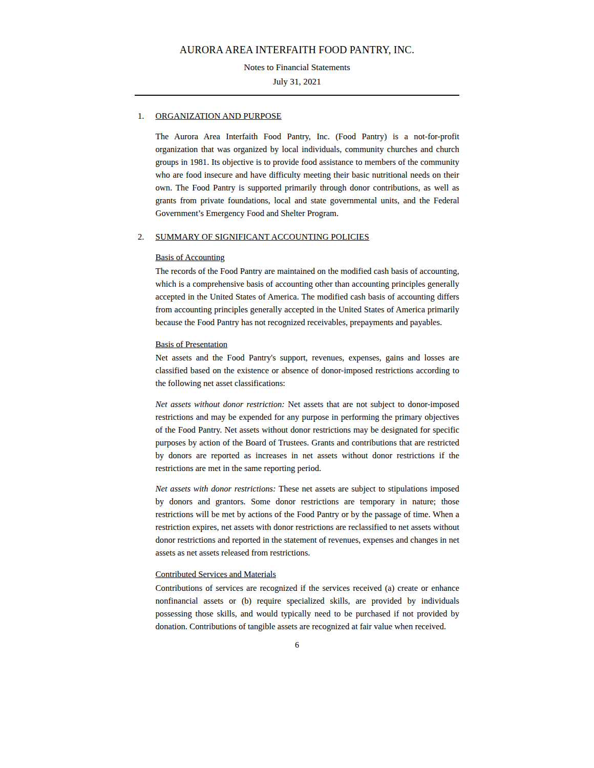AURORA AREA INTERFAITH FOOD PANTRY, INC.
Notes to Financial Statements
July 31, 2021
Organization and Purpose
The Aurora Area Interfaith Food Pantry, Inc. (Food Pantry) is a not-for-profit organization that was organized by local individuals, community churches and church groups in 1981. Its objective is to provide food assistance to members of the community who are food insecure and have difficulty meeting their basic nutritional needs on their own. The Food Pantry is supported primarily through donor contributions, as well as grants from private foundations, local and state governmental units, and the Federal Government’s Emergency Food and Shelter Program.
Summary of Significant Accounting Policies
Basis of Accounting
The records of the Food Pantry are maintained on the modified cash basis of accounting, which is a comprehensive basis of accounting other than accounting principles generally accepted in the United States of America. The modified cash basis of accounting differs from accounting principles generally accepted in the United States of America primarily because the Food Pantry has not recognized receivables, prepayments and payables.
Basis of Presentation
Net assets and the Food Pantry's support, revenues, expenses, gains and losses are classified based on the existence or absence of donor-imposed restrictions according to the following net asset classifications:
Net assets without donor restriction: Net assets that are not subject to donor-imposed restrictions and may be expended for any purpose in performing the primary objectives of the Food Pantry. Net assets without donor restrictions may be designated for specific purposes by action of the Board of Trustees. Grants and contributions that are restricted by donors are reported as increases in net assets without donor restrictions if the restrictions are met in the same reporting period.
Net assets with donor restrictions: These net assets are subject to stipulations imposed by donors and grantors. Some donor restrictions are temporary in nature; those restrictions will be met by actions of the Food Pantry or by the passage of time. When a restriction expires, net assets with donor restrictions are reclassified to net assets without donor restrictions and reported in the statement of revenues, expenses and changes in net assets as net assets released from restrictions.
Contributed Services and Materials
Contributions of services are recognized if the services received (a) create or enhance nonfinancial assets or (b) require specialized skills, are provided by individuals possessing those skills, and would typically need to be purchased if not provided by donation. Contributions of tangible assets are recognized at fair value when received.
6